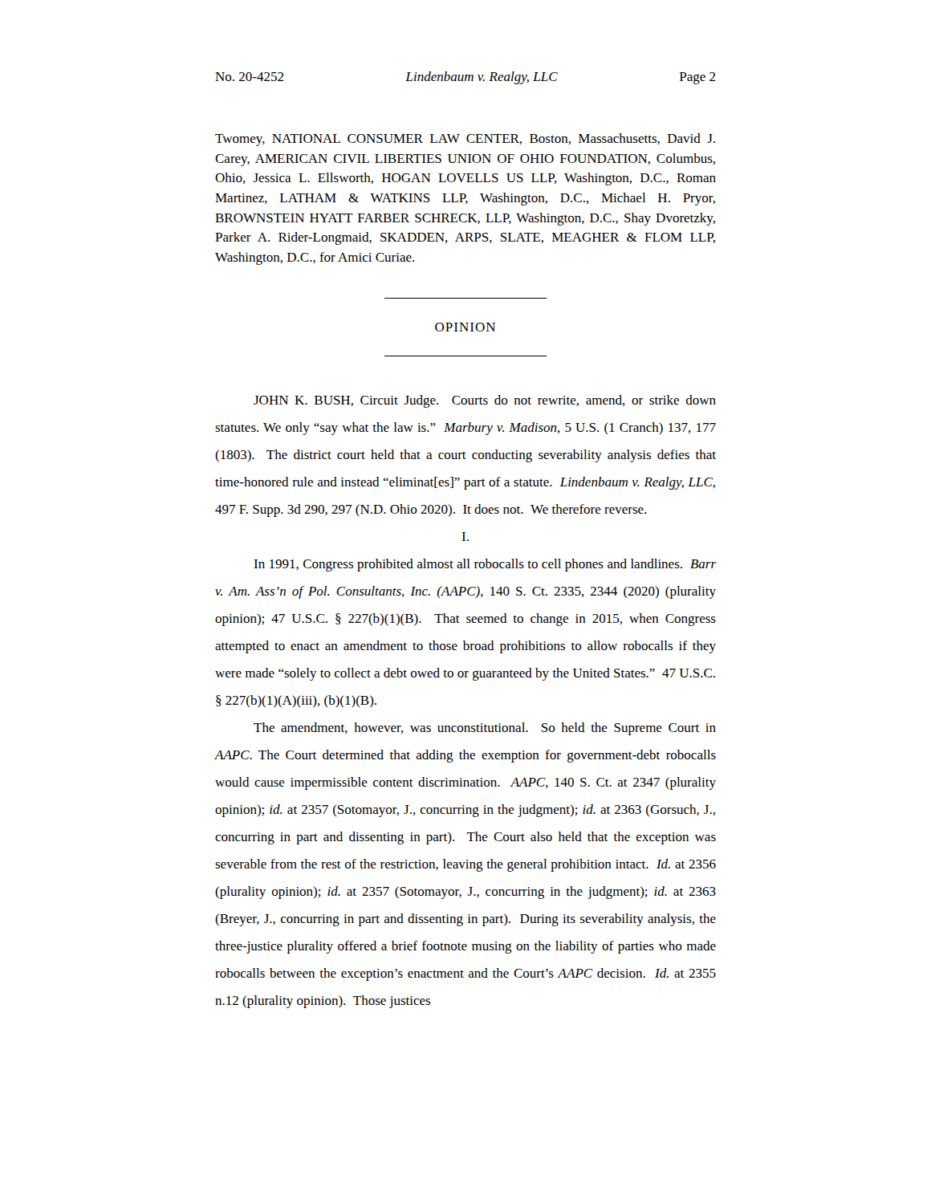No. 20-4252
Lindenbaum v. Realgy, LLC
Page 2
Twomey, NATIONAL CONSUMER LAW CENTER, Boston, Massachusetts, David J. Carey, AMERICAN CIVIL LIBERTIES UNION OF OHIO FOUNDATION, Columbus, Ohio, Jessica L. Ellsworth, HOGAN LOVELLS US LLP, Washington, D.C., Roman Martinez, LATHAM & WATKINS LLP, Washington, D.C., Michael H. Pryor, BROWNSTEIN HYATT FARBER SCHRECK, LLP, Washington, D.C., Shay Dvoretzky, Parker A. Rider-Longmaid, SKADDEN, ARPS, SLATE, MEAGHER & FLOM LLP, Washington, D.C., for Amici Curiae.
OPINION
JOHN K. BUSH, Circuit Judge. Courts do not rewrite, amend, or strike down statutes. We only “say what the law is.” Marbury v. Madison, 5 U.S. (1 Cranch) 137, 177 (1803). The district court held that a court conducting severability analysis defies that time-honored rule and instead “eliminat[es]” part of a statute. Lindenbaum v. Realgy, LLC, 497 F. Supp. 3d 290, 297 (N.D. Ohio 2020). It does not. We therefore reverse.
I.
In 1991, Congress prohibited almost all robocalls to cell phones and landlines. Barr v. Am. Ass’n of Pol. Consultants, Inc. (AAPC), 140 S. Ct. 2335, 2344 (2020) (plurality opinion); 47 U.S.C. § 227(b)(1)(B). That seemed to change in 2015, when Congress attempted to enact an amendment to those broad prohibitions to allow robocalls if they were made “solely to collect a debt owed to or guaranteed by the United States.” 47 U.S.C. § 227(b)(1)(A)(iii), (b)(1)(B).
The amendment, however, was unconstitutional. So held the Supreme Court in AAPC. The Court determined that adding the exemption for government-debt robocalls would cause impermissible content discrimination. AAPC, 140 S. Ct. at 2347 (plurality opinion); id. at 2357 (Sotomayor, J., concurring in the judgment); id. at 2363 (Gorsuch, J., concurring in part and dissenting in part). The Court also held that the exception was severable from the rest of the restriction, leaving the general prohibition intact. Id. at 2356 (plurality opinion); id. at 2357 (Sotomayor, J., concurring in the judgment); id. at 2363 (Breyer, J., concurring in part and dissenting in part). During its severability analysis, the three-justice plurality offered a brief footnote musing on the liability of parties who made robocalls between the exception’s enactment and the Court’s AAPC decision. Id. at 2355 n.12 (plurality opinion). Those justices